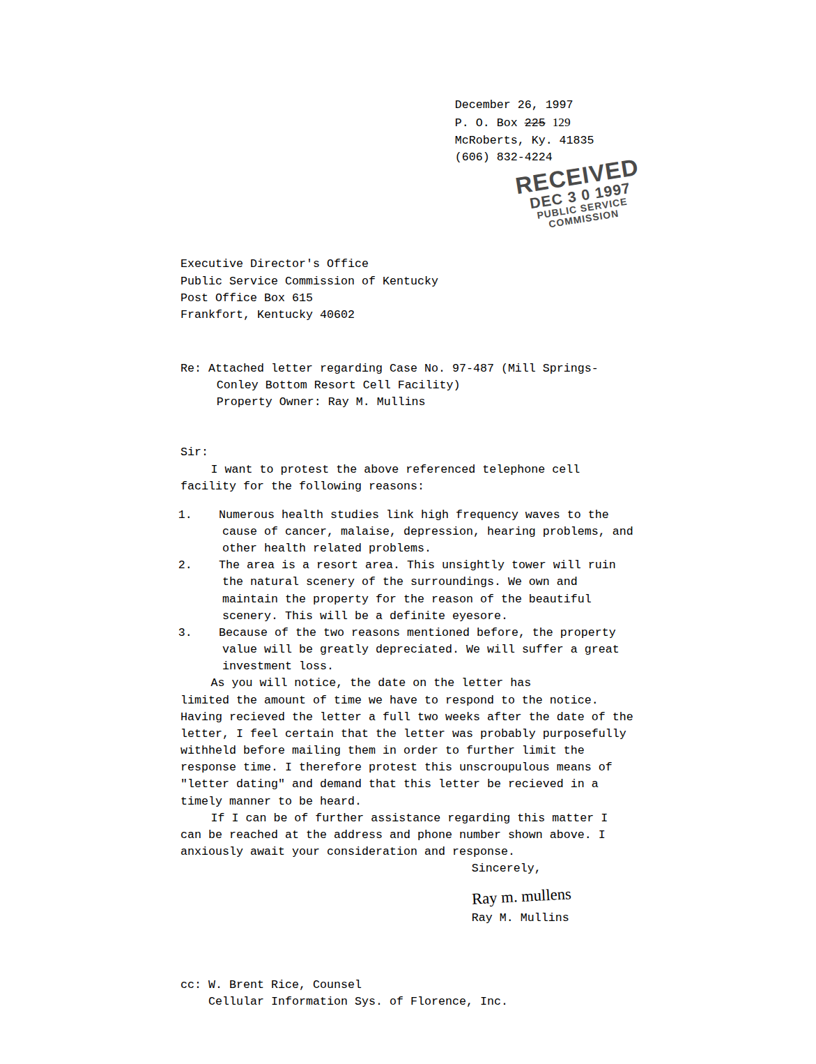December 26, 1997 P. O. Box 225 129 McRoberts, Ky. 41835 (606) 832-4224
RECEIVED
DEC 3 0 1997
PUBLIC SERVICE
COMMISSION
Executive Director's Office Public Service Commission of Kentucky Post Office Box 615 Frankfort, Kentucky 40602
Re: Attached letter regarding Case No. 97-487 (Mill Springs-Conley Bottom Resort Cell Facility)
Property Owner: Ray M. Mullins
Sir:
I want to protest the above referenced telephone cell facility for the following reasons:
1. Numerous health studies link high frequency waves to the cause of cancer, malaise, depression, hearing problems, and other health related problems.
2. The area is a resort area. This unsightly tower will ruin the natural scenery of the surroundings. We own and maintain the property for the reason of the beautiful scenery. This will be a definite eyesore.
3. Because of the two reasons mentioned before, the property value will be greatly depreciated. We will suffer a great investment loss.
As you will notice, the date on the letter has
limited the amount of time we have to respond to the notice. Having recieved the letter a full two weeks after the date of the letter, I feel certain that the letter was probably purposefully withheld before mailing them in order to further limit the response time. I therefore protest this unscroupulous means of "letter dating" and demand that this letter be recieved in a timely manner to be heard.
If I can be of further assistance regarding this matter I can be reached at the address and phone number shown above. I anxiously await your consideration and response.
Sincerely,
Ray m. mullens
Ray M. Mullins
cc: W. Brent Rice, Counsel Cellular Information Sys. of Florence, Inc.